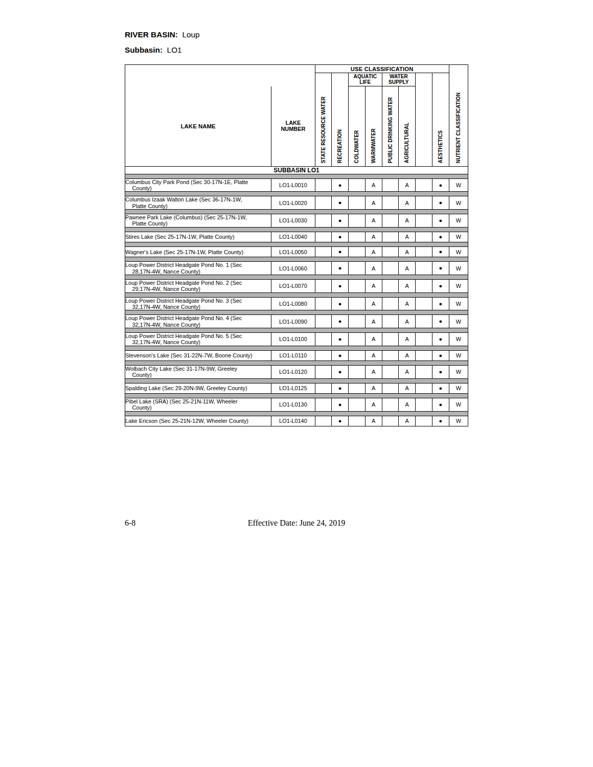RIVER BASIN: Loup
Subbasin: LO1
| | | USE CLASSIFICATION | NUTRIENT CLASSIFICATION |
| | | STATE RESOURCE WATER | RECREATION | AQUATIC LIFE | WATER SUPPLY | | AESTHETICS |
| | | COLDWATER | WARMWATER | PUBLIC DRINKING WATER | AGRICULTURAL |
| LAKE NAME | LAKE NUMBER |
| SUBBASIN LO1 |
| Columbus City Park Pond (Sec 30-17N-1E, Platte County) | LO1-L0010 | | ● | | A | | A | | ● | W |
| Columbus Izaak Walton Lake (Sec 36-17N-1W, Platte County) | LO1-L0020 | | ● | | A | | A | | ● | W |
| Pawnee Park Lake (Columbus) (Sec 25-17N-1W, Platte County) | LO1-L0030 | | ● | | A | | A | | ● | W |
| Stires Lake (Sec 25-17N-1W, Platte County) | LO1-L0040 | | ● | | A | | A | | ● | W |
| Wagner's Lake (Sec 25-17N-1W, Platte County) | LO1-L0050 | | ● | | A | | A | | ● | W |
| Loup Power District Headgate Pond No. 1 (Sec 28,17N-4W, Nance County) | LO1-L0060 | | ● | | A | | A | | ● | W |
| Loup Power District Headgate Pond No. 2 (Sec 29,17N-4W, Nance County) | LO1-L0070 | | ● | | A | | A | | ● | W |
| Loup Power District Headgate Pond No. 3 (Sec 32,17N-4W, Nance County) | LO1-L0080 | | ● | | A | | A | | ● | W |
| Loup Power District Headgate Pond No. 4 (Sec 32,17N-4W, Nance County) | LO1-L0090 | | ● | | A | | A | | ● | W |
| Loup Power District Headgate Pond No. 5 (Sec 32,17N-4W, Nance County) | LO1-L0100 | | ● | | A | | A | | ● | W |
| Stevenson's Lake (Sec 31-22N-7W, Boone County) | LO1-L0110 | | ● | | A | | A | | ● | W |
| Wolbach City Lake (Sec 31-17N-9W, Greeley County) | LO1-L0120 | | ● | | A | | A | | ● | W |
| Spalding Lake (Sec 29-20N-9W, Greeley County) | LO1-L0125 | | ● | | A | | A | | ● | W |
| Pibel Lake (SRA) (Sec 25-21N-11W, Wheeler County) | LO1-L0130 | | ● | | A | | A | | ● | W |
| Lake Ericson (Sec 25-21N-12W, Wheeler County) | LO1-L0140 | | ● | | A | | A | | ● | W |
6-8
Effective Date: June 24, 2019